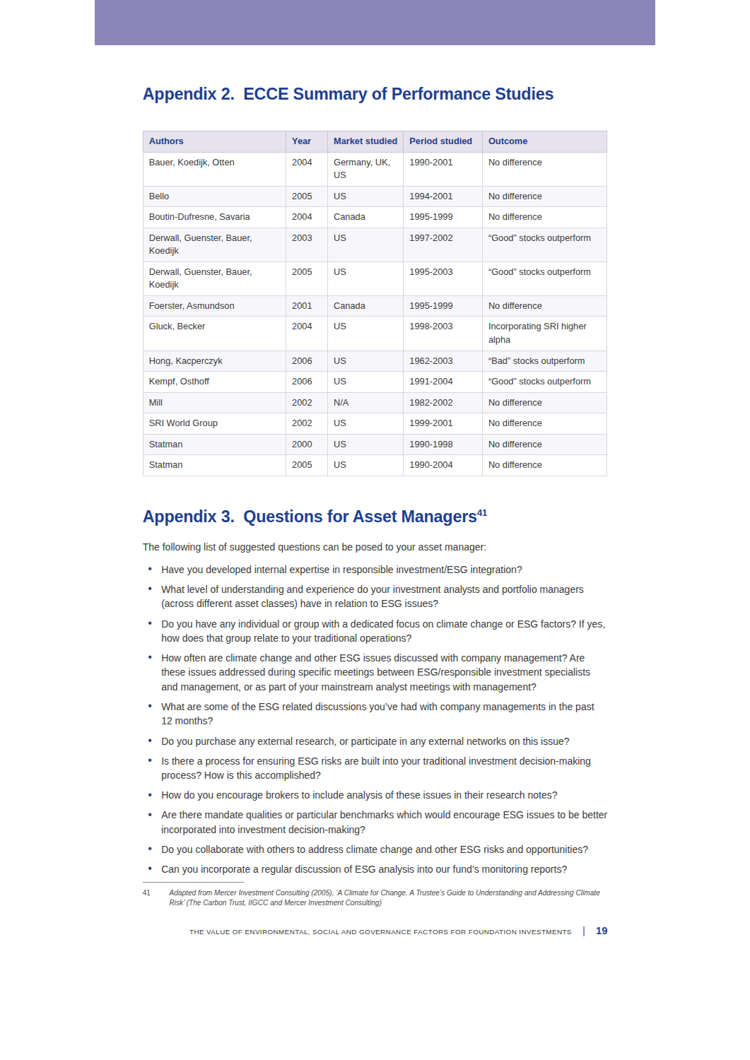Appendix 2. ECCE Summary of Performance Studies
| Authors | Year | Market studied | Period studied | Outcome |
| --- | --- | --- | --- | --- |
| Bauer, Koedijk, Otten | 2004 | Germany, UK, US | 1990-2001 | No difference |
| Bello | 2005 | US | 1994-2001 | No difference |
| Boutin-Dufresne, Savaria | 2004 | Canada | 1995-1999 | No difference |
| Derwall, Guenster, Bauer, Koedijk | 2003 | US | 1997-2002 | “Good” stocks outperform |
| Derwall, Guenster, Bauer, Koedijk | 2005 | US | 1995-2003 | “Good” stocks outperform |
| Foerster, Asmundson | 2001 | Canada | 1995-1999 | No difference |
| Gluck, Becker | 2004 | US | 1998-2003 | Incorporating SRI higher alpha |
| Hong, Kacperczyk | 2006 | US | 1962-2003 | “Bad” stocks outperform |
| Kempf, Osthoff | 2006 | US | 1991-2004 | “Good” stocks outperform |
| Mill | 2002 | N/A | 1982-2002 | No difference |
| SRI World Group | 2002 | US | 1999-2001 | No difference |
| Statman | 2000 | US | 1990-1998 | No difference |
| Statman | 2005 | US | 1990-2004 | No difference |
Appendix 3. Questions for Asset Managers41
The following list of suggested questions can be posed to your asset manager:
Have you developed internal expertise in responsible investment/ESG integration?
What level of understanding and experience do your investment analysts and portfolio managers (across different asset classes) have in relation to ESG issues?
Do you have any individual or group with a dedicated focus on climate change or ESG factors? If yes, how does that group relate to your traditional operations?
How often are climate change and other ESG issues discussed with company management? Are these issues addressed during specific meetings between ESG/responsible investment specialists and management, or as part of your mainstream analyst meetings with management?
What are some of the ESG related discussions you’ve had with company managements in the past 12 months?
Do you purchase any external research, or participate in any external networks on this issue?
Is there a process for ensuring ESG risks are built into your traditional investment decision-making process? How is this accomplished?
How do you encourage brokers to include analysis of these issues in their research notes?
Are there mandate qualities or particular benchmarks which would encourage ESG issues to be better incorporated into investment decision-making?
Do you collaborate with others to address climate change and other ESG risks and opportunities?
Can you incorporate a regular discussion of ESG analysis into our fund’s monitoring reports?
41 Adapted from Mercer Investment Consulting (2005), ‘A Climate for Change. A Trustee’s Guide to Understanding and Addressing Climate Risk’ (The Carbon Trust, IIGCC and Mercer Investment Consulting)
The value of environmental, social and governance factors for foundation investments | 19